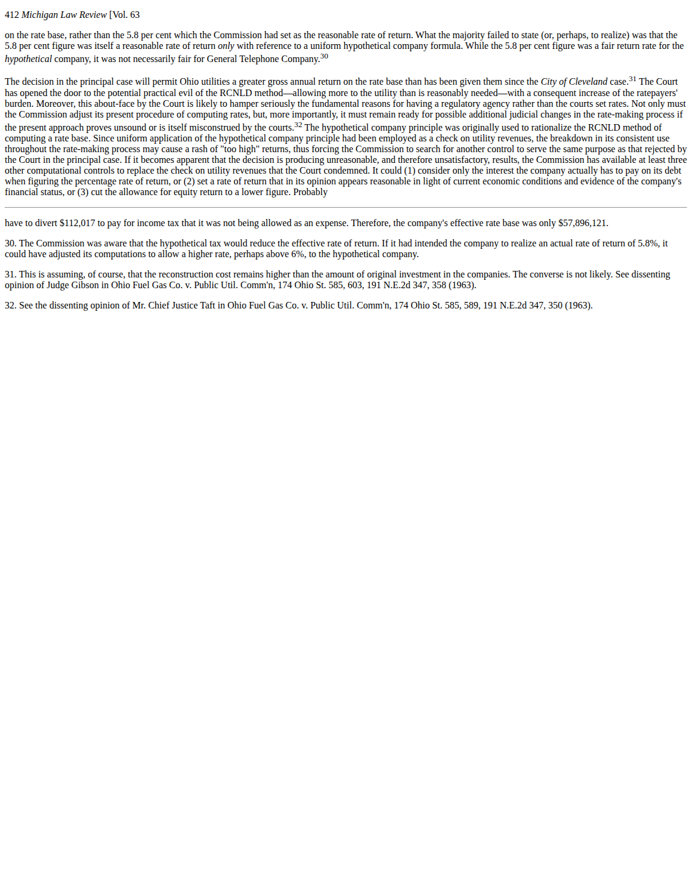412 Michigan Law Review [Vol. 63
on the rate base, rather than the 5.8 per cent which the Commission had set as the reasonable rate of return. What the majority failed to state (or, perhaps, to realize) was that the 5.8 per cent figure was itself a reasonable rate of return only with reference to a uniform hypothetical company formula. While the 5.8 per cent figure was a fair return rate for the hypothetical company, it was not necessarily fair for General Telephone Company.30
The decision in the principal case will permit Ohio utilities a greater gross annual return on the rate base than has been given them since the City of Cleveland case.31 The Court has opened the door to the potential practical evil of the RCNLD method—allowing more to the utility than is reasonably needed—with a consequent increase of the ratepayers' burden. Moreover, this about-face by the Court is likely to hamper seriously the fundamental reasons for having a regulatory agency rather than the courts set rates. Not only must the Commission adjust its present procedure of computing rates, but, more importantly, it must remain ready for possible additional judicial changes in the rate-making process if the present approach proves unsound or is itself misconstrued by the courts.32 The hypothetical company principle was originally used to rationalize the RCNLD method of computing a rate base. Since uniform application of the hypothetical company principle had been employed as a check on utility revenues, the breakdown in its consistent use throughout the rate-making process may cause a rash of "too high" returns, thus forcing the Commission to search for another control to serve the same purpose as that rejected by the Court in the principal case. If it becomes apparent that the decision is producing unreasonable, and therefore unsatisfactory, results, the Commission has available at least three other computational controls to replace the check on utility revenues that the Court condemned. It could (1) consider only the interest the company actually has to pay on its debt when figuring the percentage rate of return, or (2) set a rate of return that in its opinion appears reasonable in light of current economic conditions and evidence of the company's financial status, or (3) cut the allowance for equity return to a lower figure. Probably
have to divert $112,017 to pay for income tax that it was not being allowed as an expense. Therefore, the company's effective rate base was only $57,896,121.
30. The Commission was aware that the hypothetical tax would reduce the effective rate of return. If it had intended the company to realize an actual rate of return of 5.8%, it could have adjusted its computations to allow a higher rate, perhaps above 6%, to the hypothetical company.
31. This is assuming, of course, that the reconstruction cost remains higher than the amount of original investment in the companies. The converse is not likely. See dissenting opinion of Judge Gibson in Ohio Fuel Gas Co. v. Public Util. Comm'n, 174 Ohio St. 585, 603, 191 N.E.2d 347, 358 (1963).
32. See the dissenting opinion of Mr. Chief Justice Taft in Ohio Fuel Gas Co. v. Public Util. Comm'n, 174 Ohio St. 585, 589, 191 N.E.2d 347, 350 (1963).